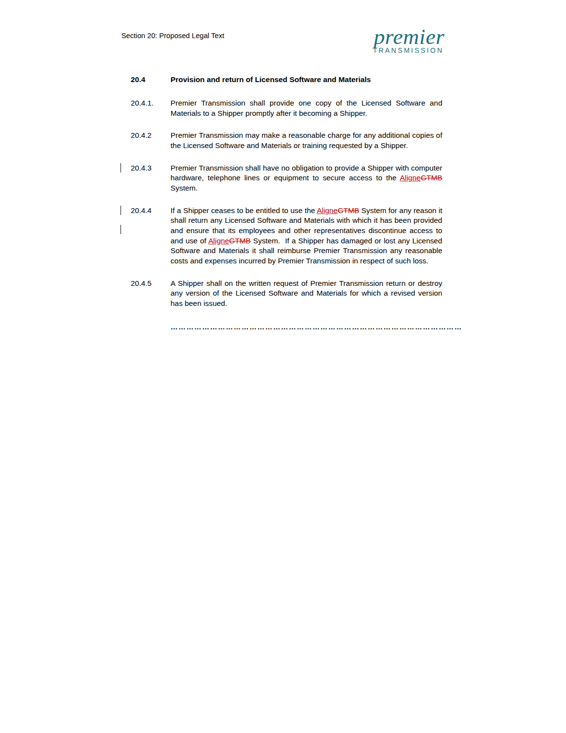Section 20: Proposed Legal Text
premier TRANSMISSION
20.4 Provision and return of Licensed Software and Materials
20.4.1.
Premier Transmission shall provide one copy of the Licensed Software and Materials to a Shipper promptly after it becoming a Shipper.
20.4.2
Premier Transmission may make a reasonable charge for any additional copies of the Licensed Software and Materials or training requested by a Shipper.
20.4.3
Premier Transmission shall have no obligation to provide a Shipper with computer hardware, telephone lines or equipment to secure access to the Aligne GTMB System.
20.4.4
If a Shipper ceases to be entitled to use the Aligne GTMB System for any reason it shall return any Licensed Software and Materials with which it has been provided and ensure that its employees and other representatives discontinue access to and use of Aligne GTMB System. If a Shipper has damaged or lost any Licensed Software and Materials it shall reimburse Premier Transmission any reasonable costs and expenses incurred by Premier Transmission in respect of such loss.
20.4.5
A Shipper shall on the written request of Premier Transmission return or destroy any version of the Licensed Software and Materials for which a revised version has been issued.
…………………………………………………………………………………………………